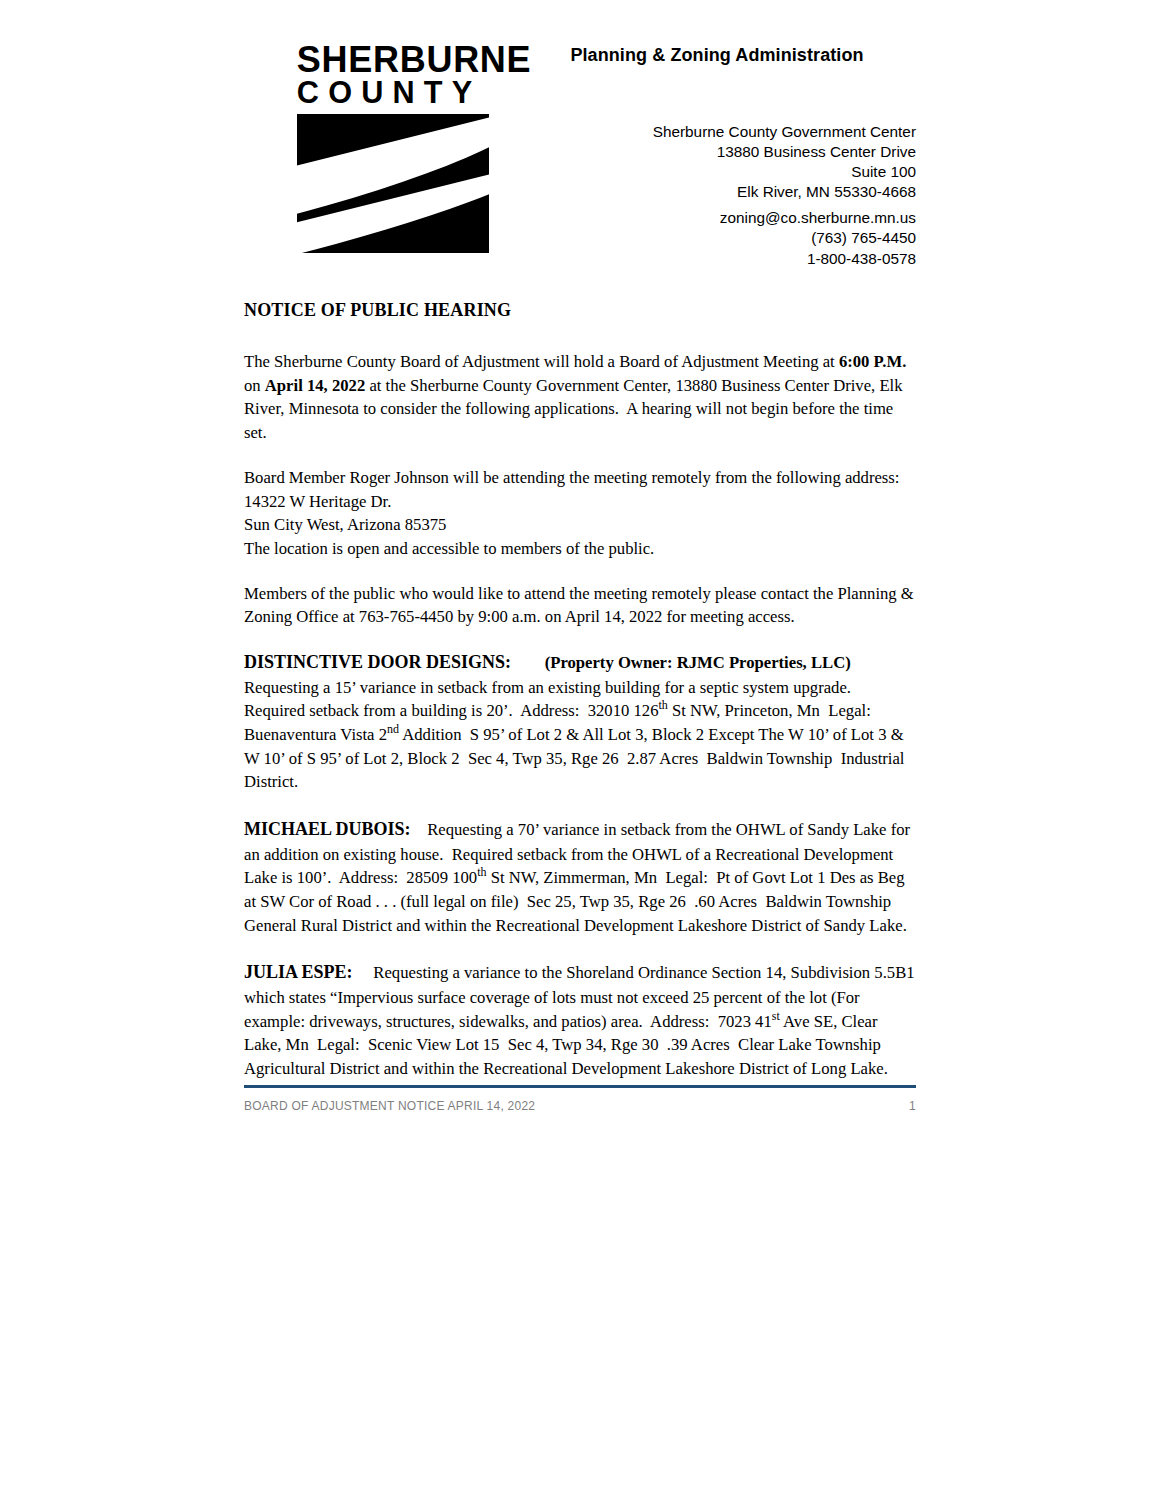SHERBURNE
COUNTY
Planning & Zoning Administration
Sherburne County Government Center
13880 Business Center Drive
Suite 100
Elk River, MN 55330-4668
zoning@co.sherburne.mn.us
(763) 765-4450
1-800-438-0578
NOTICE OF PUBLIC HEARING
The Sherburne County Board of Adjustment will hold a Board of Adjustment Meeting at 6:00 P.M. on April 14, 2022 at the Sherburne County Government Center, 13880 Business Center Drive, Elk River, Minnesota to consider the following applications. A hearing will not begin before the time set.
Board Member Roger Johnson will be attending the meeting remotely from the following address:
14322 W Heritage Dr.
Sun City West, Arizona 85375
The location is open and accessible to members of the public.
Members of the public who would like to attend the meeting remotely please contact the Planning & Zoning Office at 763-765-4450 by 9:00 a.m. on April 14, 2022 for meeting access.
DISTINCTIVE DOOR DESIGNS: (Property Owner: RJMC Properties, LLC)
Requesting a 15’ variance in setback from an existing building for a septic system upgrade. Required setback from a building is 20’. Address: 32010 126th St NW, Princeton, Mn Legal: Buenaventura Vista 2nd Addition S 95’ of Lot 2 & All Lot 3, Block 2 Except The W 10’ of Lot 3 & W 10’ of S 95’ of Lot 2, Block 2 Sec 4, Twp 35, Rge 26 2.87 Acres Baldwin Township Industrial District.
MICHAEL DUBOIS: Requesting a 70’ variance in setback from the OHWL of Sandy Lake for an addition on existing house. Required setback from the OHWL of a Recreational Development Lake is 100’. Address: 28509 100th St NW, Zimmerman, Mn Legal: Pt of Govt Lot 1 Des as Beg at SW Cor of Road . . . (full legal on file) Sec 25, Twp 35, Rge 26 .60 Acres Baldwin Township General Rural District and within the Recreational Development Lakeshore District of Sandy Lake.
JULIA ESPE: Requesting a variance to the Shoreland Ordinance Section 14, Subdivision 5.5B1 which states “Impervious surface coverage of lots must not exceed 25 percent of the lot (For example: driveways, structures, sidewalks, and patios) area. Address: 7023 41st Ave SE, Clear Lake, Mn Legal: Scenic View Lot 15 Sec 4, Twp 34, Rge 30 .39 Acres Clear Lake Township Agricultural District and within the Recreational Development Lakeshore District of Long Lake.
BOARD OF ADJUSTMENT NOTICE APRIL 14, 2022 1